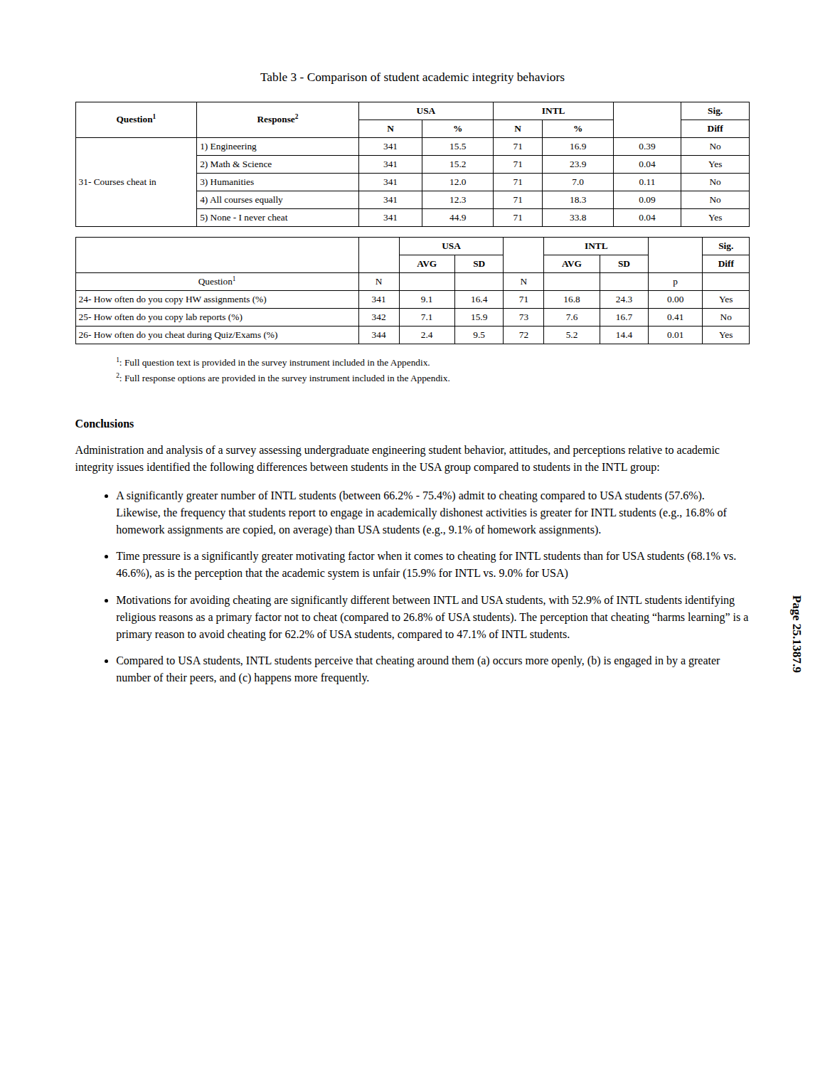Table 3 - Comparison of student academic integrity behaviors
| Question 1 | Response 2 | USA | INTL | | Sig. |
| --- | --- | --- | --- | --- | --- |
| N | % | N | % | Diff |
| 31- Courses cheat in | 1) Engineering | 341 | 15.5 | 71 | 16.9 | 0.39 | No |
| 2) Math & Science | 341 | 15.2 | 71 | 23.9 | 0.04 | Yes |
| 3) Humanities | 341 | 12.0 | 71 | 7.0 | 0.11 | No |
| 4) All courses equally | 341 | 12.3 | 71 | 18.3 | 0.09 | No |
| 5) None - I never cheat | 341 | 44.9 | 71 | 33.8 | 0.04 | Yes |
| | | USA | | INTL | | Sig. |
| --- | --- | --- | --- | --- | --- | --- |
| AVG | SD | AVG | SD | Diff |
| Question 1 | N | | | N | | | p | |
| 24- How often do you copy HW assignments (%) | 341 | 9.1 | 16.4 | 71 | 16.8 | 24.3 | 0.00 | Yes |
| 25- How often do you copy lab reports (%) | 342 | 7.1 | 15.9 | 73 | 7.6 | 16.7 | 0.41 | No |
| 26- How often do you cheat during Quiz/Exams (%) | 344 | 2.4 | 9.5 | 72 | 5.2 | 14.4 | 0.01 | Yes |
1: Full question text is provided in the survey instrument included in the Appendix.
2: Full response options are provided in the survey instrument included in the Appendix.
Conclusions
Administration and analysis of a survey assessing undergraduate engineering student behavior, attitudes, and perceptions relative to academic integrity issues identified the following differences between students in the USA group compared to students in the INTL group:
A significantly greater number of INTL students (between 66.2% - 75.4%) admit to cheating compared to USA students (57.6%). Likewise, the frequency that students report to engage in academically dishonest activities is greater for INTL students (e.g., 16.8% of homework assignments are copied, on average) than USA students (e.g., 9.1% of homework assignments).
Time pressure is a significantly greater motivating factor when it comes to cheating for INTL students than for USA students (68.1% vs. 46.6%), as is the perception that the academic system is unfair (15.9% for INTL vs. 9.0% for USA)
Motivations for avoiding cheating are significantly different between INTL and USA students, with 52.9% of INTL students identifying religious reasons as a primary factor not to cheat (compared to 26.8% of USA students). The perception that cheating “harms learning” is a primary reason to avoid cheating for 62.2% of USA students, compared to 47.1% of INTL students.
Compared to USA students, INTL students perceive that cheating around them (a) occurs more openly, (b) is engaged in by a greater number of their peers, and (c) happens more frequently.
Page 25.1387.9